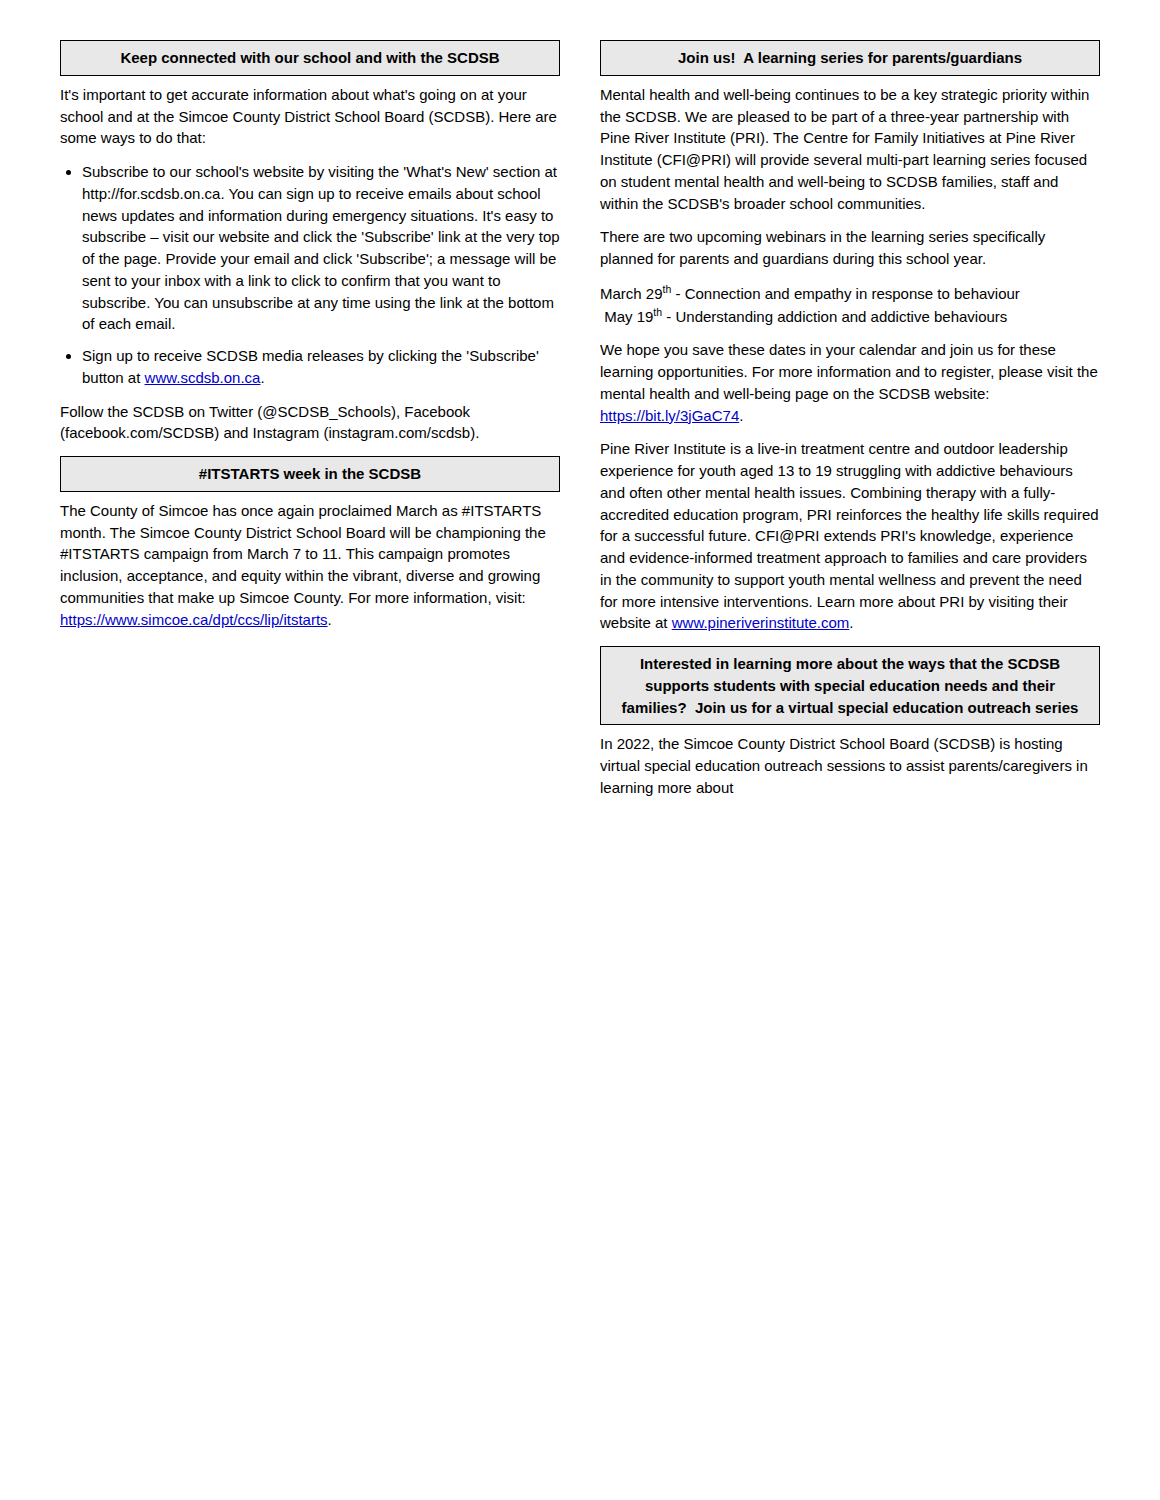Keep connected with our school and with the SCDSB
It's important to get accurate information about what's going on at your school and at the Simcoe County District School Board (SCDSB). Here are some ways to do that:
Subscribe to our school's website by visiting the 'What's New' section at http://for.scdsb.on.ca. You can sign up to receive emails about school news updates and information during emergency situations. It's easy to subscribe – visit our website and click the 'Subscribe' link at the very top of the page. Provide your email and click 'Subscribe'; a message will be sent to your inbox with a link to click to confirm that you want to subscribe. You can unsubscribe at any time using the link at the bottom of each email.
Sign up to receive SCDSB media releases by clicking the 'Subscribe' button at www.scdsb.on.ca.
Follow the SCDSB on Twitter (@SCDSB_Schools), Facebook (facebook.com/SCDSB) and Instagram (instagram.com/scdsb).
#ITSTARTS week in the SCDSB
The County of Simcoe has once again proclaimed March as #ITSTARTS month. The Simcoe County District School Board will be championing the #ITSTARTS campaign from March 7 to 11. This campaign promotes inclusion, acceptance, and equity within the vibrant, diverse and growing communities that make up Simcoe County. For more information, visit: https://www.simcoe.ca/dpt/ccs/lip/itstarts.
Join us! A learning series for parents/guardians
Mental health and well-being continues to be a key strategic priority within the SCDSB. We are pleased to be part of a three-year partnership with Pine River Institute (PRI). The Centre for Family Initiatives at Pine River Institute (CFI@PRI) will provide several multi-part learning series focused on student mental health and well-being to SCDSB families, staff and within the SCDSB's broader school communities.
There are two upcoming webinars in the learning series specifically planned for parents and guardians during this school year.
March 29th - Connection and empathy in response to behaviour
May 19th - Understanding addiction and addictive behaviours
We hope you save these dates in your calendar and join us for these learning opportunities. For more information and to register, please visit the mental health and well-being page on the SCDSB website: https://bit.ly/3jGaC74.
Pine River Institute is a live-in treatment centre and outdoor leadership experience for youth aged 13 to 19 struggling with addictive behaviours and often other mental health issues. Combining therapy with a fully-accredited education program, PRI reinforces the healthy life skills required for a successful future. CFI@PRI extends PRI's knowledge, experience and evidence-informed treatment approach to families and care providers in the community to support youth mental wellness and prevent the need for more intensive interventions. Learn more about PRI by visiting their website at www.pineriverinstitute.com.
Interested in learning more about the ways that the SCDSB supports students with special education needs and their families? Join us for a virtual special education outreach series
In 2022, the Simcoe County District School Board (SCDSB) is hosting virtual special education outreach sessions to assist parents/caregivers in learning more about